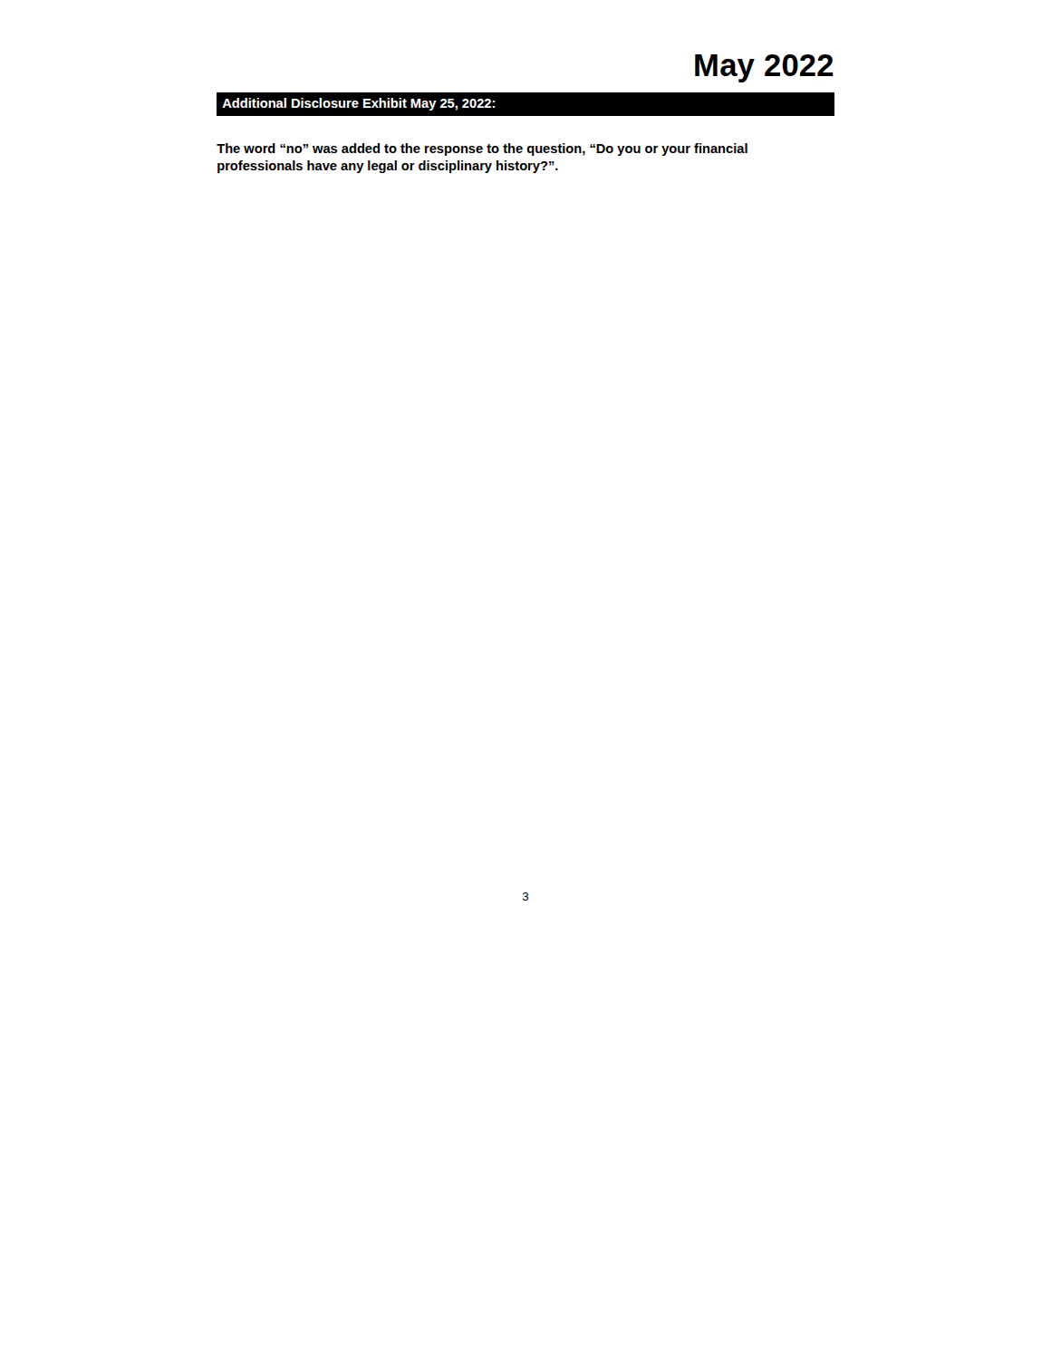May 2022
Additional Disclosure Exhibit May 25, 2022:
The word “no” was added to the response to the question, “Do you or your financial professionals have any legal or disciplinary history?”.
3